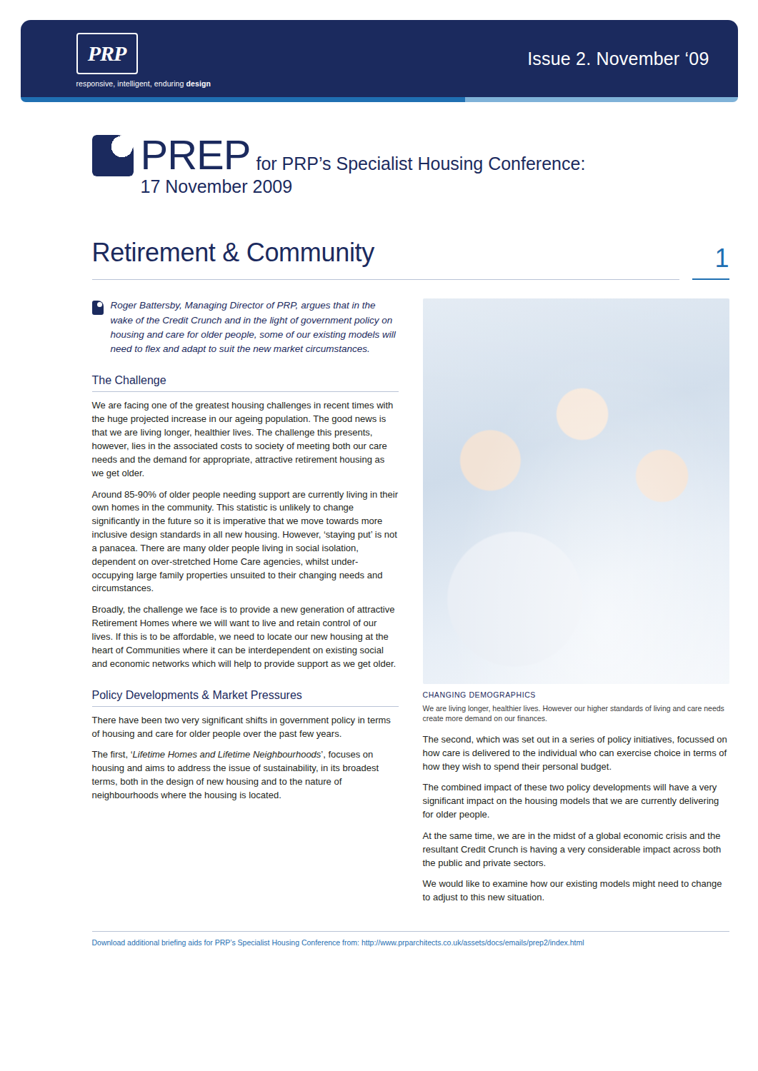PRP
responsive, intelligent, enduring design
Issue 2. November ‘09
PREP
for PRP’s Specialist Housing Conference:
17 November 2009
Retirement & Community
1
Roger Battersby, Managing Director of PRP, argues that in the wake of the Credit Crunch and in the light of government policy on housing and care for older people, some of our existing models will need to flex and adapt to suit the new market circumstances.
The Challenge
We are facing one of the greatest housing challenges in recent times with the huge projected increase in our ageing population. The good news is that we are living longer, healthier lives. The challenge this presents, however, lies in the associated costs to society of meeting both our care needs and the demand for appropriate, attractive retirement housing as we get older.
Around 85-90% of older people needing support are currently living in their own homes in the community. This statistic is unlikely to change significantly in the future so it is imperative that we move towards more inclusive design standards in all new housing. However, ‘staying put’ is not a panacea. There are many older people living in social isolation, dependent on over-stretched Home Care agencies, whilst under-occupying large family properties unsuited to their changing needs and circumstances.
Broadly, the challenge we face is to provide a new generation of attractive Retirement Homes where we will want to live and retain control of our lives. If this is to be affordable, we need to locate our new housing at the heart of Communities where it can be interdependent on existing social and economic networks which will help to provide support as we get older.
Policy Developments & Market Pressures
There have been two very significant shifts in government policy in terms of housing and care for older people over the past few years.
The first, ‘Lifetime Homes and Lifetime Neighbourhoods’, focuses on housing and aims to address the issue of sustainability, in its broadest terms, both in the design of new housing and to the nature of neighbourhoods where the housing is located.
Changing demographics
We are living longer, healthier lives. However our higher standards of living and care needs create more demand on our finances.
The second, which was set out in a series of policy initiatives, focussed on how care is delivered to the individual who can exercise choice in terms of how they wish to spend their personal budget.
The combined impact of these two policy developments will have a very significant impact on the housing models that we are currently delivering for older people.
At the same time, we are in the midst of a global economic crisis and the resultant Credit Crunch is having a very considerable impact across both the public and private sectors.
We would like to examine how our existing models might need to change to adjust to this new situation.
Download additional briefing aids for PRP’s Specialist Housing Conference from: http://www.prparchitects.co.uk/assets/docs/emails/prep2/index.html